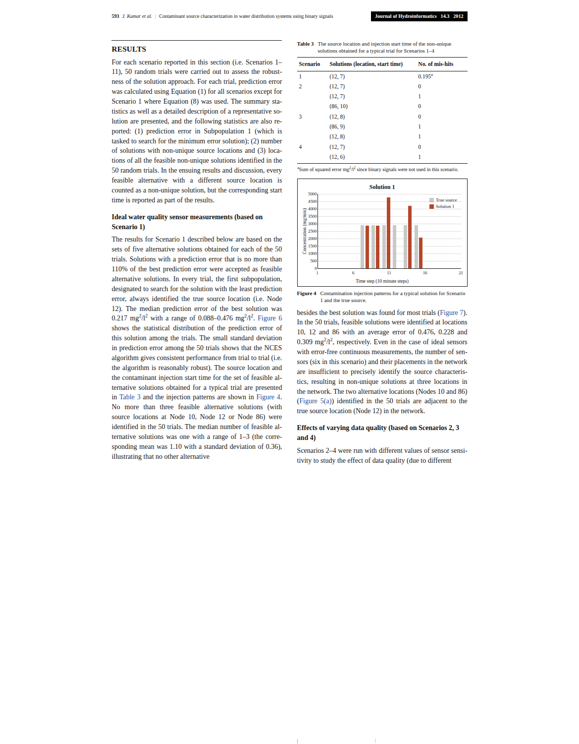593 J. Kumar et al. | Contaminant source characterization in water distribution systems using binary signals
Journal of Hydroinformatics | 14.3 | 2012
RESULTS
For each scenario reported in this section (i.e. Scenarios 1–11), 50 random trials were carried out to assess the robustness of the solution approach. For each trial, prediction error was calculated using Equation (1) for all scenarios except for Scenario 1 where Equation (8) was used. The summary statistics as well as a detailed description of a representative solution are presented, and the following statistics are also reported: (1) prediction error in Subpopulation 1 (which is tasked to search for the minimum error solution); (2) number of solutions with non-unique source locations and (3) locations of all the feasible non-unique solutions identified in the 50 random trials. In the ensuing results and discussion, every feasible alternative with a different source location is counted as a non-unique solution, but the corresponding start time is reported as part of the results.
Ideal water quality sensor measurements (based on Scenario 1)
The results for Scenario 1 described below are based on the sets of five alternative solutions obtained for each of the 50 trials. Solutions with a prediction error that is no more than 110% of the best prediction error were accepted as feasible alternative solutions. In every trial, the first subpopulation, designated to search for the solution with the least prediction error, always identified the true source location (i.e. Node 12). The median prediction error of the best solution was 0.217 mg2/l2 with a range of 0.088–0.476 mg2/l2. Figure 6 shows the statistical distribution of the prediction error of this solution among the trials. The small standard deviation in prediction error among the 50 trials shows that the NCES algorithm gives consistent performance from trial to trial (i.e. the algorithm is reasonably robust). The source location and the contaminant injection start time for the set of feasible alternative solutions obtained for a typical trial are presented in Table 3 and the injection patterns are shown in Figure 4. No more than three feasible alternative solutions (with source locations at Node 10, Node 12 or Node 86) were identified in the 50 trials. The median number of feasible alternative solutions was one with a range of 1–3 (the corresponding mean was 1.10 with a standard deviation of 0.36), illustrating that no other alternative
Table 3 | The source location and injection start time of the non-unique solutions obtained for a typical trial for Scenarios 1–4
| Scenario | Solutions (location, start time) | No. of mis-hits |
| --- | --- | --- |
| 1 | (12, 7) | 0.195 a |
| 2 | (12, 7) | 0 |
| | (12, 7) | 1 |
| | (86, 10) | 0 |
| 3 | (12, 8) | 0 |
| | (86, 9) | 1 |
| | (12, 8) | 1 |
| 4 | (12, 7) | 0 |
| | (12, 6) | 1 |
| a Sum of squared error mg 2 /l 2 since binary signals were not used in this scenario. |
Solution 1
Concentration (mg/min)
True source
Solution 1
0
500
1000
1500
2000
2500
3000
3500
4000
4500
5000
1 6 11 16 21
Time step (10 minute steps)
Figure 4 | Contamination injection patterns for a typical solution for Scenario 1 and the true source.
besides the best solution was found for most trials (Figure 7). In the 50 trials, feasible solutions were identified at locations 10, 12 and 86 with an average error of 0.476, 0.228 and 0.309 mg2/l2, respectively. Even in the case of ideal sensors with error-free continuous measurements, the number of sensors (six in this scenario) and their placements in the network are insufficient to precisely identify the source characteristics, resulting in non-unique solutions at three locations in the network. The two alternative locations (Nodes 10 and 86) (Figure 5(a)) identified in the 50 trials are adjacent to the true source location (Node 12) in the network.
Effects of varying data quality (based on Scenarios 2, 3 and 4)
Scenarios 2–4 were run with different values of sensor sensitivity to study the effect of data quality (due to different